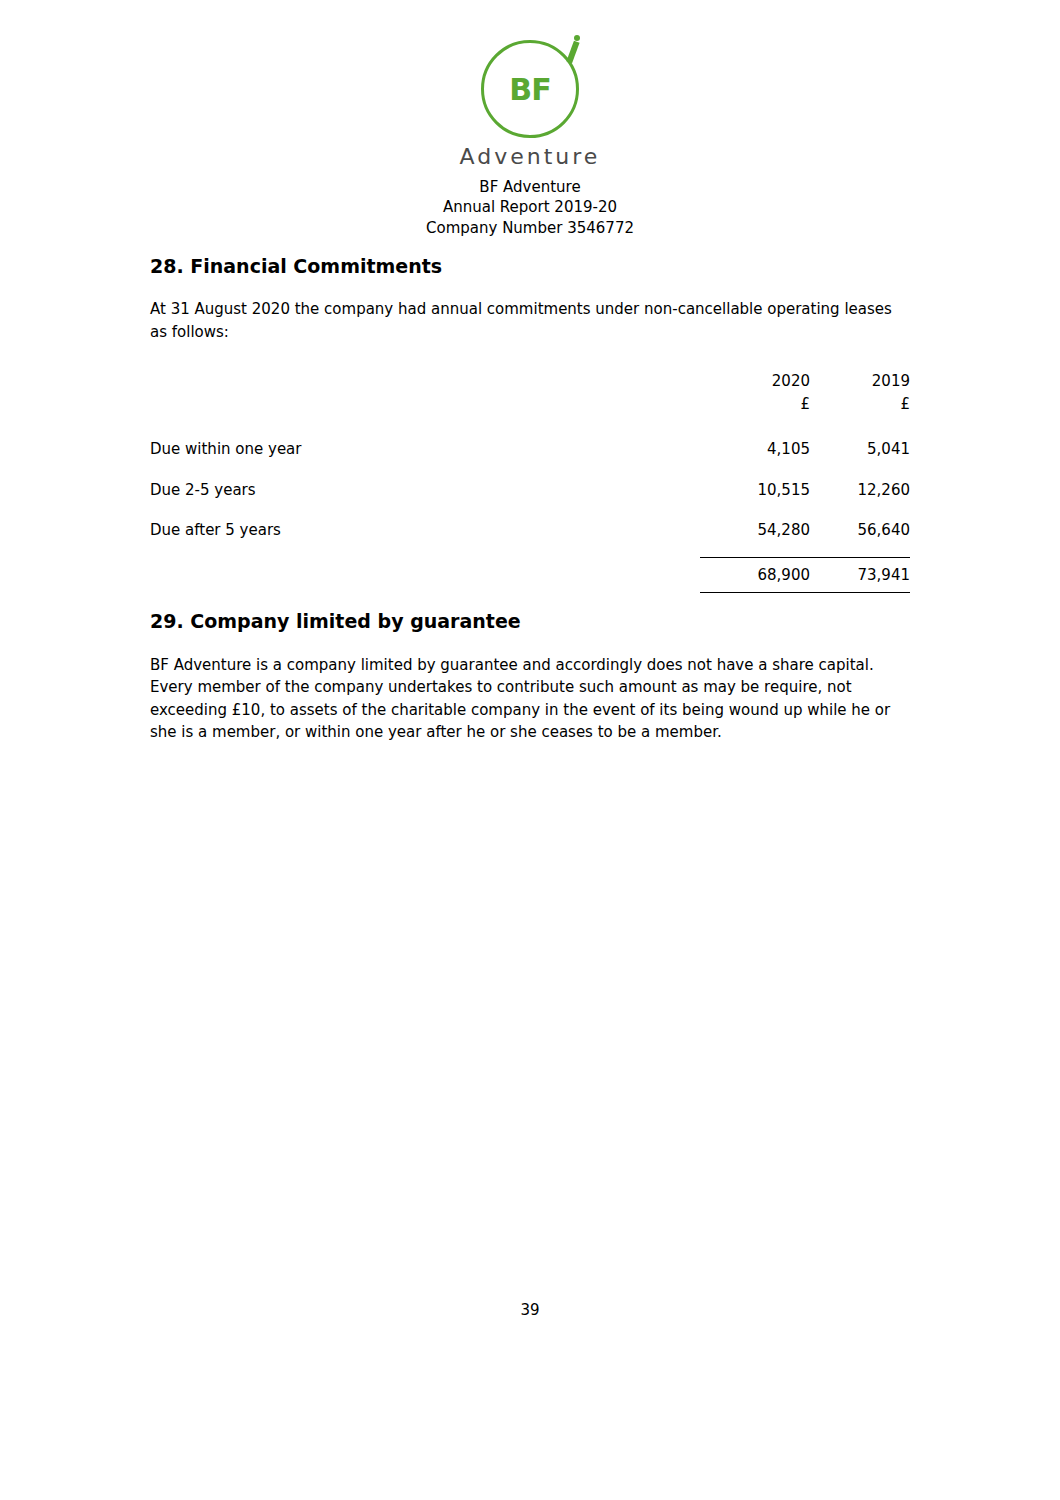BF
Adventure
BF Adventure
Annual Report 2019-20
Company Number 3546772
28. Financial Commitments
At 31 August 2020 the company had annual commitments under non-cancellable operating leases as follows:
| | 2020 | 2019 |
| | £ | £ |
| Due within one year | 4,105 | 5,041 |
| Due 2-5 years | 10,515 | 12,260 |
| Due after 5 years | 54,280 | 56,640 |
| | 68,900 | 73,941 |
29. Company limited by guarantee
BF Adventure is a company limited by guarantee and accordingly does not have a share capital. Every member of the company undertakes to contribute such amount as may be require, not exceeding £10, to assets of the charitable company in the event of its being wound up while he or she is a member, or within one year after he or she ceases to be a member.
39